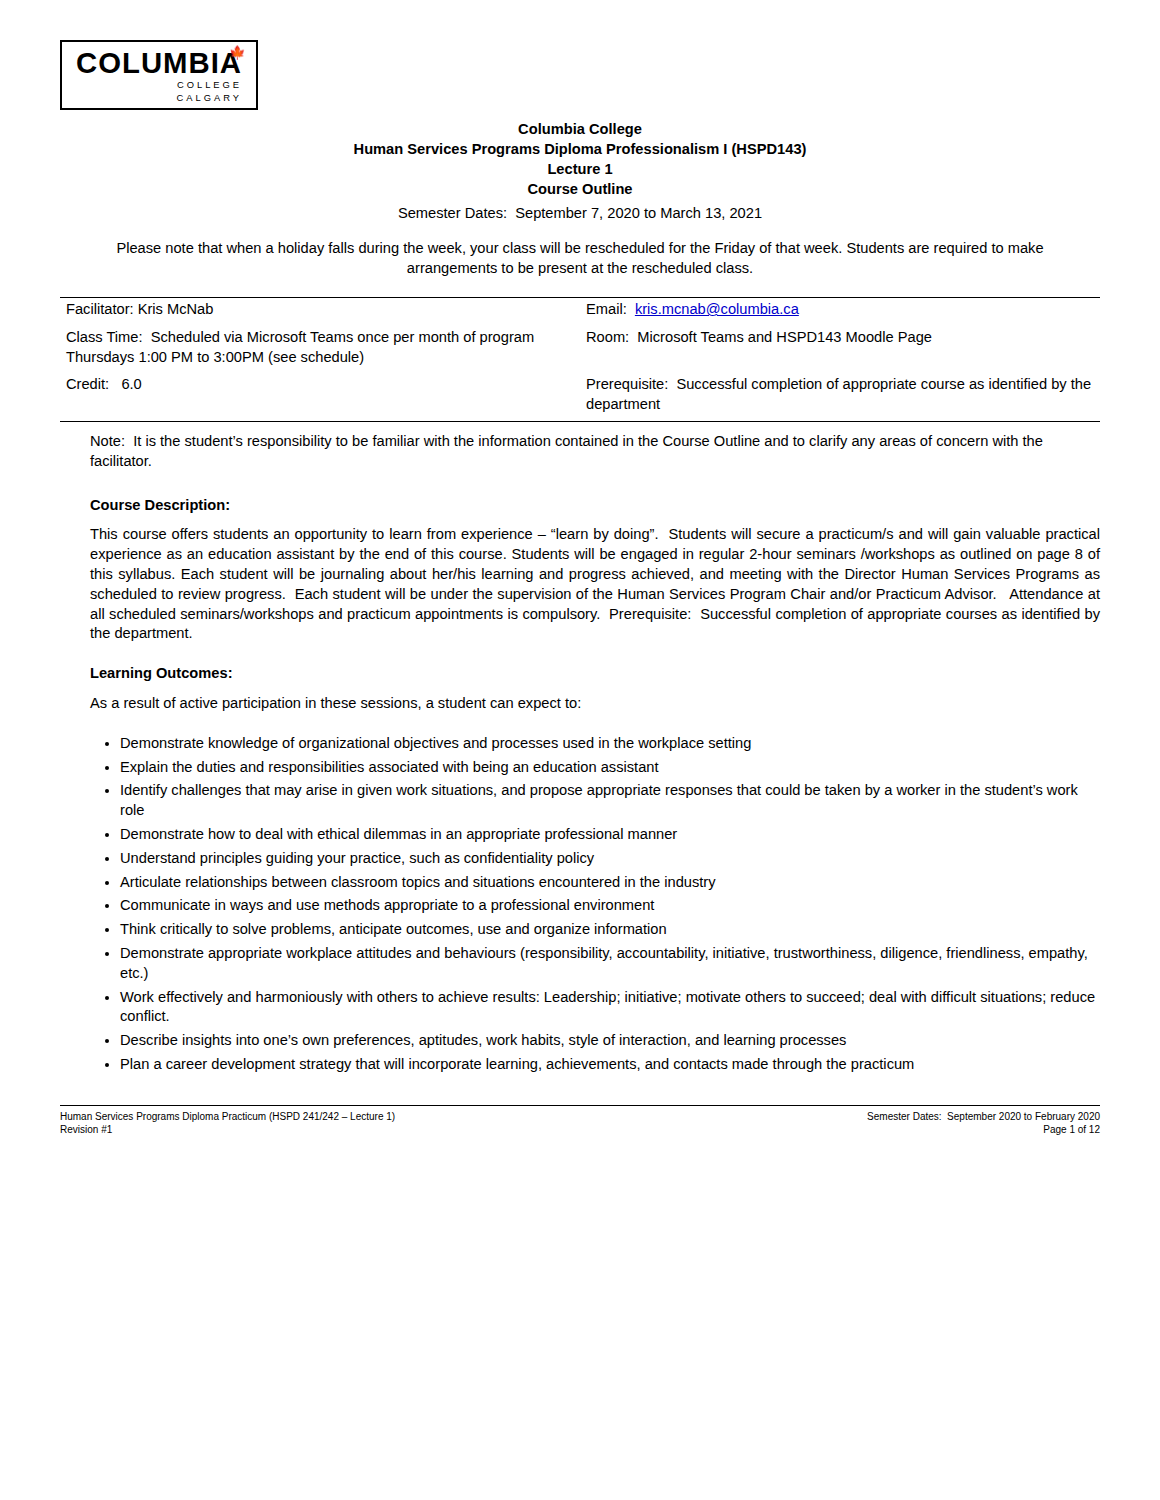🍁
COLUMBIA
COLLEGE
CALGARY
Columbia College
Human Services Programs Diploma Professionalism I (HSPD143)
Lecture 1
Course Outline
Semester Dates: September 7, 2020 to March 13, 2021
Please note that when a holiday falls during the week, your class will be rescheduled for the Friday of that week. Students are required to make arrangements to be present at the rescheduled class.
| Facilitator: Kris McNab | Email: kris.mcnab@columbia.ca |
| Class Time: Scheduled via Microsoft Teams once per month of program Thursdays 1:00 PM to 3:00PM (see schedule) | Room: Microsoft Teams and HSPD143 Moodle Page |
| Credit: 6.0 | Prerequisite: Successful completion of appropriate course as identified by the department |
Note: It is the student’s responsibility to be familiar with the information contained in the Course Outline and to clarify any areas of concern with the facilitator.
Course Description:
This course offers students an opportunity to learn from experience – “learn by doing”. Students will secure a practicum/s and will gain valuable practical experience as an education assistant by the end of this course. Students will be engaged in regular 2-hour seminars /workshops as outlined on page 8 of this syllabus. Each student will be journaling about her/his learning and progress achieved, and meeting with the Director Human Services Programs as scheduled to review progress. Each student will be under the supervision of the Human Services Program Chair and/or Practicum Advisor. Attendance at all scheduled seminars/workshops and practicum appointments is compulsory. Prerequisite: Successful completion of appropriate courses as identified by the department.
Learning Outcomes:
As a result of active participation in these sessions, a student can expect to:
Demonstrate knowledge of organizational objectives and processes used in the workplace setting
Explain the duties and responsibilities associated with being an education assistant
Identify challenges that may arise in given work situations, and propose appropriate responses that could be taken by a worker in the student’s work role
Demonstrate how to deal with ethical dilemmas in an appropriate professional manner
Understand principles guiding your practice, such as confidentiality policy
Articulate relationships between classroom topics and situations encountered in the industry
Communicate in ways and use methods appropriate to a professional environment
Think critically to solve problems, anticipate outcomes, use and organize information
Demonstrate appropriate workplace attitudes and behaviours (responsibility, accountability, initiative, trustworthiness, diligence, friendliness, empathy, etc.)
Work effectively and harmoniously with others to achieve results: Leadership; initiative; motivate others to succeed; deal with difficult situations; reduce conflict.
Describe insights into one’s own preferences, aptitudes, work habits, style of interaction, and learning processes
Plan a career development strategy that will incorporate learning, achievements, and contacts made through the practicum
Human Services Programs Diploma Practicum (HSPD 241/242 – Lecture 1)
Revision #1
Semester Dates: September 2020 to February 2020
Page 1 of 12